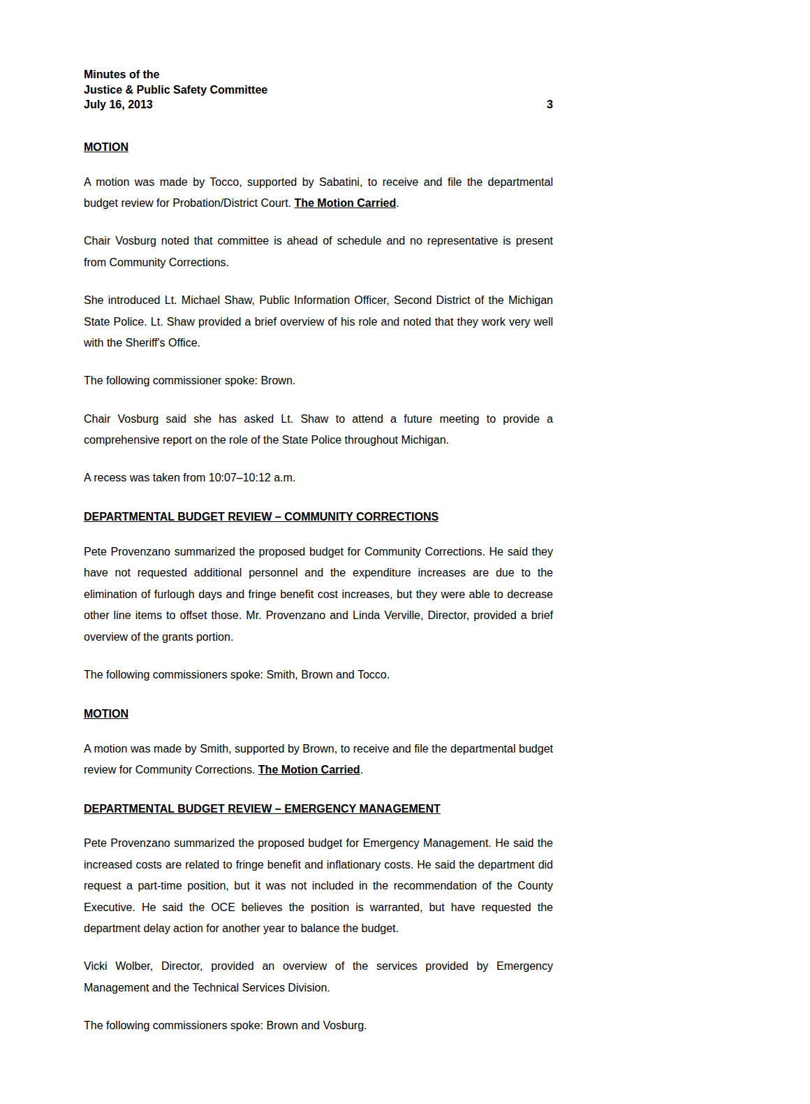Minutes of the
Justice & Public Safety Committee
July 16, 2013 3
MOTION
A motion was made by Tocco, supported by Sabatini, to receive and file the departmental budget review for Probation/District Court. The Motion Carried.
Chair Vosburg noted that committee is ahead of schedule and no representative is present from Community Corrections.
She introduced Lt. Michael Shaw, Public Information Officer, Second District of the Michigan State Police. Lt. Shaw provided a brief overview of his role and noted that they work very well with the Sheriff's Office.
The following commissioner spoke: Brown.
Chair Vosburg said she has asked Lt. Shaw to attend a future meeting to provide a comprehensive report on the role of the State Police throughout Michigan.
A recess was taken from 10:07–10:12 a.m.
DEPARTMENTAL BUDGET REVIEW – COMMUNITY CORRECTIONS
Pete Provenzano summarized the proposed budget for Community Corrections. He said they have not requested additional personnel and the expenditure increases are due to the elimination of furlough days and fringe benefit cost increases, but they were able to decrease other line items to offset those. Mr. Provenzano and Linda Verville, Director, provided a brief overview of the grants portion.
The following commissioners spoke: Smith, Brown and Tocco.
MOTION
A motion was made by Smith, supported by Brown, to receive and file the departmental budget review for Community Corrections. The Motion Carried.
DEPARTMENTAL BUDGET REVIEW – EMERGENCY MANAGEMENT
Pete Provenzano summarized the proposed budget for Emergency Management. He said the increased costs are related to fringe benefit and inflationary costs. He said the department did request a part-time position, but it was not included in the recommendation of the County Executive. He said the OCE believes the position is warranted, but have requested the department delay action for another year to balance the budget.
Vicki Wolber, Director, provided an overview of the services provided by Emergency Management and the Technical Services Division.
The following commissioners spoke: Brown and Vosburg.